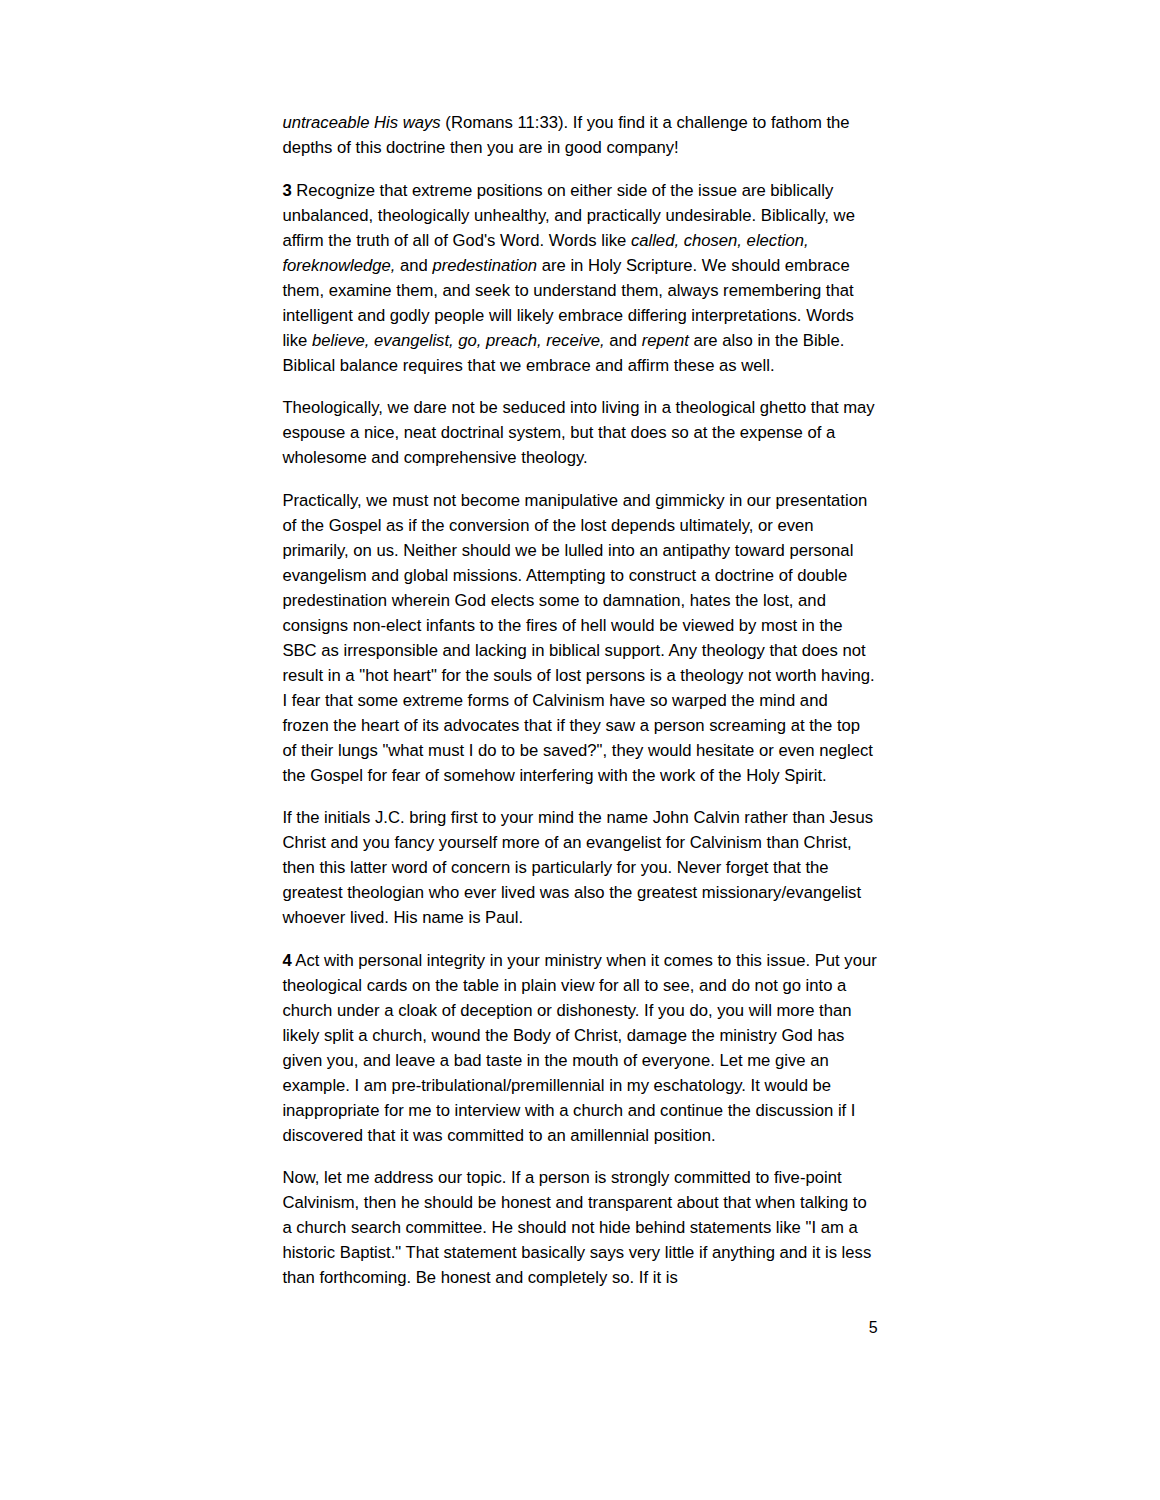untraceable His ways (Romans 11:33). If you find it a challenge to fathom the depths of this doctrine then you are in good company!
3 Recognize that extreme positions on either side of the issue are biblically unbalanced, theologically unhealthy, and practically undesirable. Biblically, we affirm the truth of all of God's Word. Words like called, chosen, election, foreknowledge, and predestination are in Holy Scripture. We should embrace them, examine them, and seek to understand them, always remembering that intelligent and godly people will likely embrace differing interpretations. Words like believe, evangelist, go, preach, receive, and repent are also in the Bible. Biblical balance requires that we embrace and affirm these as well.
Theologically, we dare not be seduced into living in a theological ghetto that may espouse a nice, neat doctrinal system, but that does so at the expense of a wholesome and comprehensive theology.
Practically, we must not become manipulative and gimmicky in our presentation of the Gospel as if the conversion of the lost depends ultimately, or even primarily, on us. Neither should we be lulled into an antipathy toward personal evangelism and global missions. Attempting to construct a doctrine of double predestination wherein God elects some to damnation, hates the lost, and consigns non-elect infants to the fires of hell would be viewed by most in the SBC as irresponsible and lacking in biblical support. Any theology that does not result in a "hot heart" for the souls of lost persons is a theology not worth having. I fear that some extreme forms of Calvinism have so warped the mind and frozen the heart of its advocates that if they saw a person screaming at the top of their lungs "what must I do to be saved?", they would hesitate or even neglect the Gospel for fear of somehow interfering with the work of the Holy Spirit.
If the initials J.C. bring first to your mind the name John Calvin rather than Jesus Christ and you fancy yourself more of an evangelist for Calvinism than Christ, then this latter word of concern is particularly for you. Never forget that the greatest theologian who ever lived was also the greatest missionary/evangelist whoever lived. His name is Paul.
4 Act with personal integrity in your ministry when it comes to this issue. Put your theological cards on the table in plain view for all to see, and do not go into a church under a cloak of deception or dishonesty. If you do, you will more than likely split a church, wound the Body of Christ, damage the ministry God has given you, and leave a bad taste in the mouth of everyone. Let me give an example. I am pre-tribulational/premillennial in my eschatology. It would be inappropriate for me to interview with a church and continue the discussion if I discovered that it was committed to an amillennial position.
Now, let me address our topic. If a person is strongly committed to five-point Calvinism, then he should be honest and transparent about that when talking to a church search committee. He should not hide behind statements like "I am a historic Baptist." That statement basically says very little if anything and it is less than forthcoming. Be honest and completely so. If it is
5